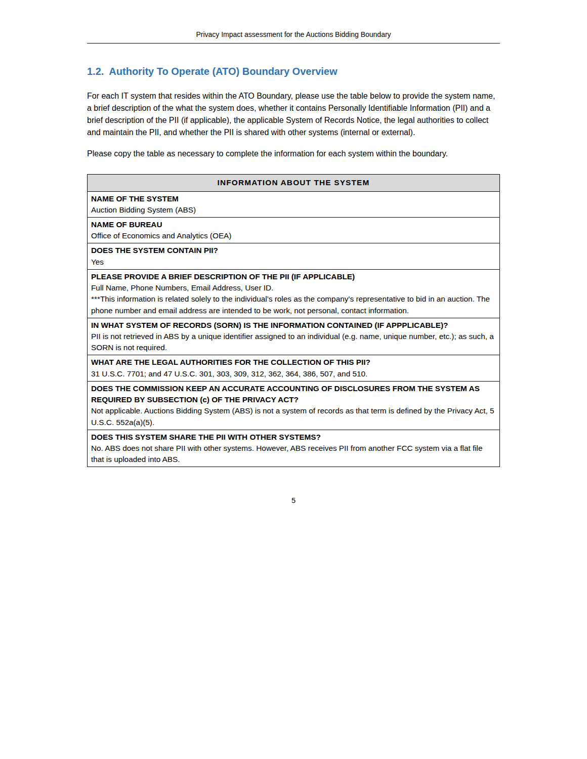Privacy Impact assessment for the Auctions Bidding Boundary
1.2. Authority To Operate (ATO) Boundary Overview
For each IT system that resides within the ATO Boundary, please use the table below to provide the system name, a brief description of the what the system does, whether it contains Personally Identifiable Information (PII) and a brief description of the PII (if applicable), the applicable System of Records Notice, the legal authorities to collect and maintain the PII, and whether the PII is shared with other systems (internal or external).
Please copy the table as necessary to complete the information for each system within the boundary.
| INFORMATION ABOUT THE SYSTEM |
| --- |
| NAME OF THE SYSTEM Auction Bidding System (ABS) |
| NAME OF BUREAU Office of Economics and Analytics (OEA) |
| DOES THE SYSTEM CONTAIN PII? Yes |
| PLEASE PROVIDE A BRIEF DESCRIPTION OF THE PII (IF APPLICABLE) Full Name, Phone Numbers, Email Address, User ID. ***This information is related solely to the individual’s roles as the company’s representative to bid in an auction. The phone number and email address are intended to be work, not personal, contact information. |
| IN WHAT SYSTEM OF RECORDS (SORN) IS THE INFORMATION CONTAINED (IF APPPLICABLE)? PII is not retrieved in ABS by a unique identifier assigned to an individual (e.g. name, unique number, etc.); as such, a SORN is not required. |
| WHAT ARE THE LEGAL AUTHORITIES FOR THE COLLECTION OF THIS PII? 31 U.S.C. 7701; and 47 U.S.C. 301, 303, 309, 312, 362, 364, 386, 507, and 510. |
| DOES THE COMMISSION KEEP AN ACCURATE ACCOUNTING OF DISCLOSURES FROM THE SYSTEM AS REQUIRED BY SUBSECTION (c) OF THE PRIVACY ACT? Not applicable. Auctions Bidding System (ABS) is not a system of records as that term is defined by the Privacy Act, 5 U.S.C. 552a(a)(5). |
| DOES THIS SYSTEM SHARE THE PII WITH OTHER SYSTEMS? No. ABS does not share PII with other systems. However, ABS receives PII from another FCC system via a flat file that is uploaded into ABS. |
5